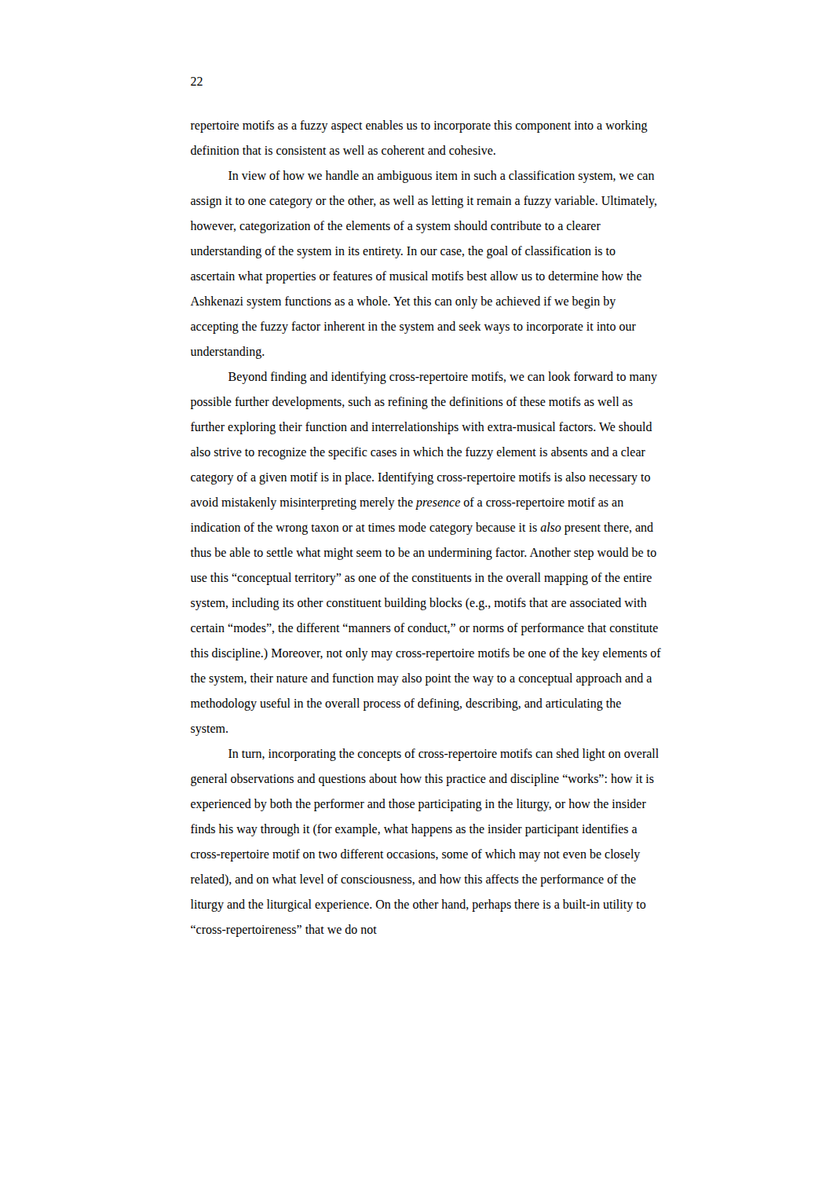22
repertoire motifs as a fuzzy aspect enables us to incorporate this component into a working definition that is consistent as well as coherent and cohesive.
In view of how we handle an ambiguous item in such a classification system, we can assign it to one category or the other, as well as letting it remain a fuzzy variable. Ultimately, however, categorization of the elements of a system should contribute to a clearer understanding of the system in its entirety. In our case, the goal of classification is to ascertain what properties or features of musical motifs best allow us to determine how the Ashkenazi system functions as a whole. Yet this can only be achieved if we begin by accepting the fuzzy factor inherent in the system and seek ways to incorporate it into our understanding.
Beyond finding and identifying cross-repertoire motifs, we can look forward to many possible further developments, such as refining the definitions of these motifs as well as further exploring their function and interrelationships with extra-musical factors. We should also strive to recognize the specific cases in which the fuzzy element is absents and a clear category of a given motif is in place. Identifying cross-repertoire motifs is also necessary to avoid mistakenly misinterpreting merely the presence of a cross-repertoire motif as an indication of the wrong taxon or at times mode category because it is also present there, and thus be able to settle what might seem to be an undermining factor. Another step would be to use this “conceptual territory” as one of the constituents in the overall mapping of the entire system, including its other constituent building blocks (e.g., motifs that are associated with certain “modes”, the different “manners of conduct,” or norms of performance that constitute this discipline.) Moreover, not only may cross-repertoire motifs be one of the key elements of the system, their nature and function may also point the way to a conceptual approach and a methodology useful in the overall process of defining, describing, and articulating the system.
In turn, incorporating the concepts of cross-repertoire motifs can shed light on overall general observations and questions about how this practice and discipline “works”: how it is experienced by both the performer and those participating in the liturgy, or how the insider finds his way through it (for example, what happens as the insider participant identifies a cross-repertoire motif on two different occasions, some of which may not even be closely related), and on what level of consciousness, and how this affects the performance of the liturgy and the liturgical experience. On the other hand, perhaps there is a built-in utility to “cross-repertoireness” that we do not